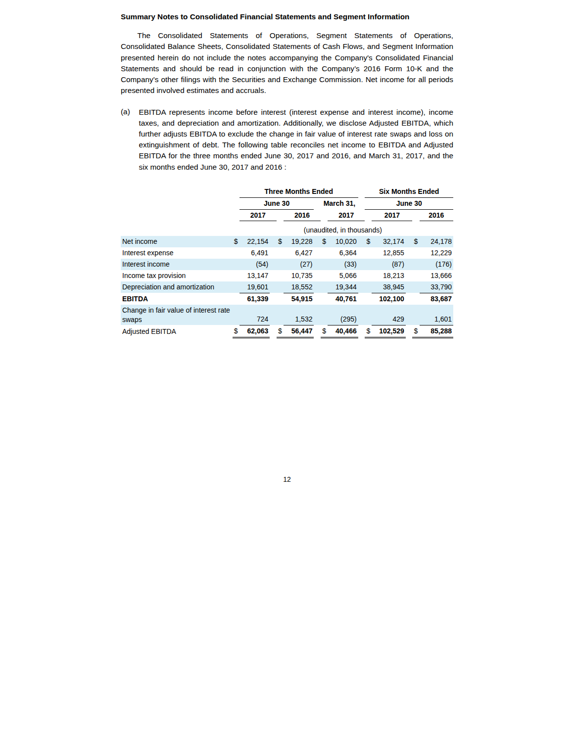Summary Notes to Consolidated Financial Statements and Segment Information
The Consolidated Statements of Operations, Segment Statements of Operations, Consolidated Balance Sheets, Consolidated Statements of Cash Flows, and Segment Information presented herein do not include the notes accompanying the Company's Consolidated Financial Statements and should be read in conjunction with the Company’s 2016 Form 10-K and the Company’s other filings with the Securities and Exchange Commission. Net income for all periods presented involved estimates and accruals.
(a)
EBITDA represents income before interest (interest expense and interest income), income taxes, and depreciation and amortization. Additionally, we disclose Adjusted EBITDA, which further adjusts EBITDA to exclude the change in fair value of interest rate swaps and loss on extinguishment of debt. The following table reconciles net income to EBITDA and Adjusted EBITDA for the three months ended June 30, 2017 and 2016, and March 31, 2017, and the six months ended June 30, 2017 and 2016 :
| | | Three Months Ended | | Six Months Ended |
| | | June 30 | | March 31, | | June 30 |
| | | 2017 | | 2016 | | 2017 | | 2017 | | 2016 |
| | (unaudited, in thousands) |
| Net income | $ | 22,154 | | $ | 19,228 | | $ | 10,020 | | $ | 32,174 | | $ | 24,178 |
| Interest expense | | 6,491 | | | 6,427 | | | 6,364 | | | 12,855 | | | 12,229 |
| Interest income | | (54) | | | (27) | | | (33) | | | (87) | | | (176) |
| Income tax provision | | 13,147 | | | 10,735 | | | 5,066 | | | 18,213 | | | 13,666 |
| Depreciation and amortization | | 19,601 | | | 18,552 | | | 19,344 | | | 38,945 | | | 33,790 |
| EBITDA | | 61,339 | | | 54,915 | | | 40,761 | | | 102,100 | | | 83,687 |
| Change in fair value of interest rate swaps | | 724 | | | 1,532 | | | (295) | | | 429 | | | 1,601 |
| Adjusted EBITDA | $ | 62,063 | | $ | 56,447 | | $ | 40,466 | | $ | 102,529 | | $ | 85,288 |
12